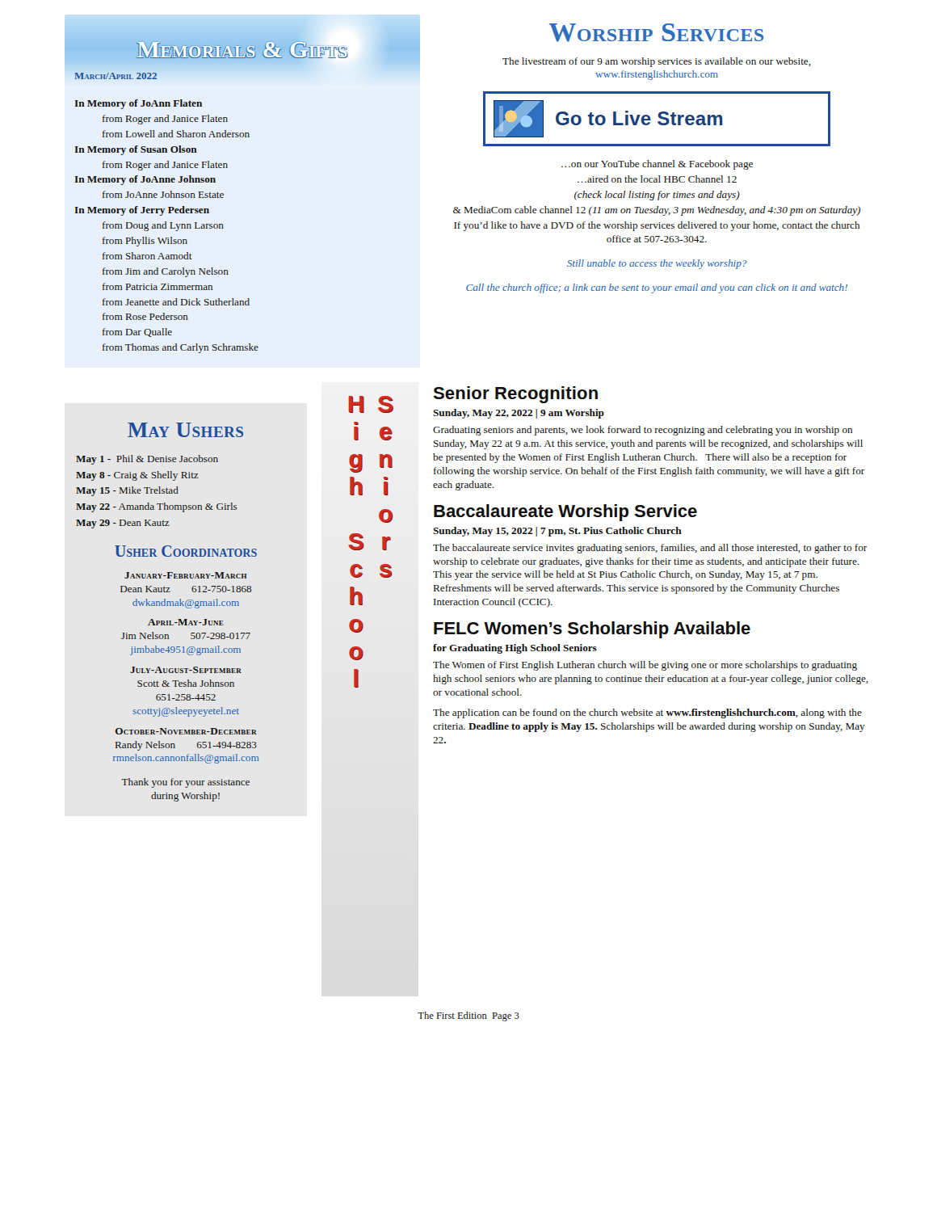Memorials & Gifts
March/April 2022
In Memory of JoAnn Flaten
from Roger and Janice Flaten
from Lowell and Sharon Anderson
In Memory of Susan Olson
from Roger and Janice Flaten
In Memory of JoAnne Johnson
from JoAnne Johnson Estate
In Memory of Jerry Pedersen
from Doug and Lynn Larson
from Phyllis Wilson
from Sharon Aamodt
from Jim and Carolyn Nelson
from Patricia Zimmerman
from Jeanette and Dick Sutherland
from Rose Pederson
from Dar Qualle
from Thomas and Carlyn Schramske
Worship Services
The livestream of our 9 am worship services is available on our website, www.firstenglishchurch.com
Go to Live Stream
…on our YouTube channel & Facebook page
…aired on the local HBC Channel 12
(check local listing for times and days)
& MediaCom cable channel 12 (11 am on Tuesday, 3 pm Wednesday, and 4:30 pm on Saturday)
If you’d like to have a DVD of the worship services delivered to your home, contact the church office at 507-263-3042.
Still unable to access the weekly worship?
Call the church office; a link can be sent to your email and you can click on it and watch!
May Ushers
May 1 - Phil & Denise Jacobson
May 8 - Craig & Shelly Ritz
May 15 - Mike Trelstad
May 22 - Amanda Thompson & Girls
May 29 - Dean Kautz
Usher Coordinators
January-February-March
Dean Kautz 612-750-1868
dwkandmak@gmail.com
April-May-June
Jim Nelson 507-298-0177
jimbabe4951@gmail.com
July-August-September
Scott & Tesha Johnson
651-258-4452
scottyj@sleepyeyetel.net
October-November-December
Randy Nelson 651-494-8283
rmnelson.cannonfalls@gmail.com
Thank you for your assistance
during Worship!
High School
Seniors
Senior Recognition
Sunday, May 22, 2022 | 9 am Worship
Graduating seniors and parents, we look forward to recognizing and celebrating you in worship on Sunday, May 22 at 9 a.m. At this service, youth and parents will be recognized, and scholarships will be presented by the Women of First English Lutheran Church. There will also be a reception for following the worship service. On behalf of the First English faith community, we will have a gift for each graduate.
Baccalaureate Worship Service
Sunday, May 15, 2022 | 7 pm, St. Pius Catholic Church
The baccalaureate service invites graduating seniors, families, and all those interested, to gather to for worship to celebrate our graduates, give thanks for their time as students, and anticipate their future. This year the service will be held at St Pius Catholic Church, on Sunday, May 15, at 7 pm. Refreshments will be served afterwards. This service is sponsored by the Community Churches Interaction Council (CCIC).
FELC Women’s Scholarship Available
for Graduating High School Seniors
The Women of First English Lutheran church will be giving one or more scholarships to graduating high school seniors who are planning to continue their education at a four-year college, junior college, or vocational school.
The application can be found on the church website at www.firstenglishchurch.com, along with the criteria. Deadline to apply is May 15. Scholarships will be awarded during worship on Sunday, May 22.
The First Edition Page 3